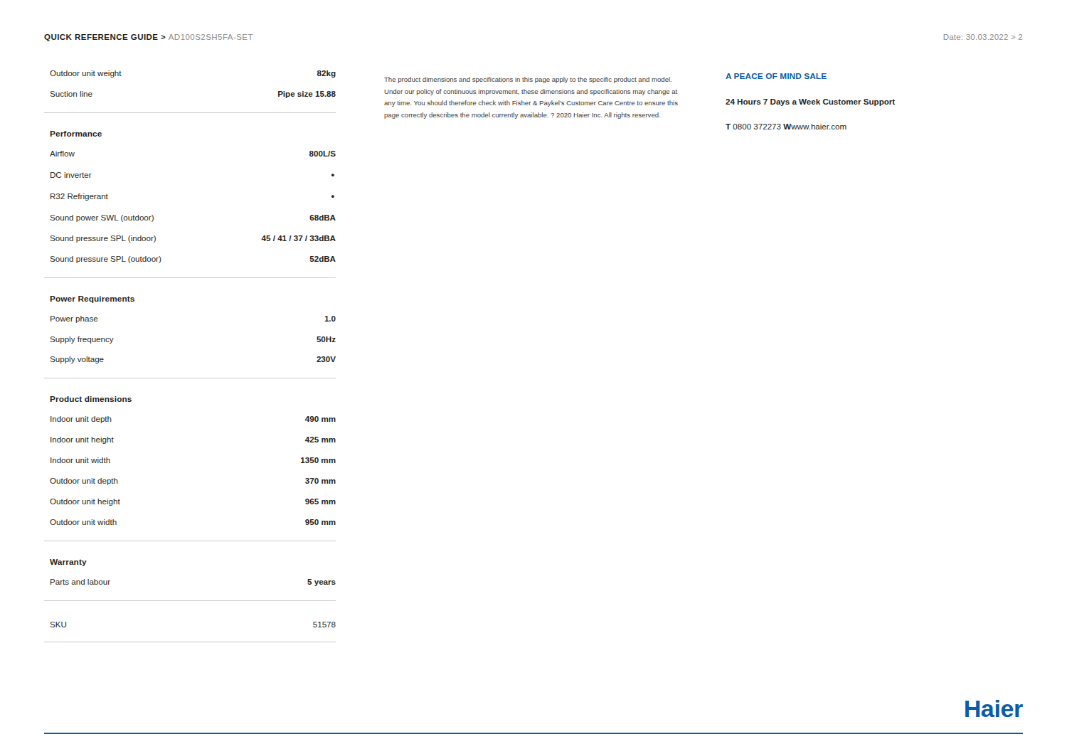QUICK REFERENCE GUIDE > AD100S2SH5FA-SET
Date: 30.03.2022 > 2
Outdoor unit weight 82kg
Suction line Pipe size 15.88
Performance
Airflow 800L/S
DC inverter •
R32 Refrigerant •
Sound power SWL (outdoor) 68dBA
Sound pressure SPL (indoor) 45 / 41 / 37 / 33dBA
Sound pressure SPL (outdoor) 52dBA
Power Requirements
Power phase 1.0
Supply frequency 50Hz
Supply voltage 230V
Product dimensions
Indoor unit depth 490 mm
Indoor unit height 425 mm
Indoor unit width 1350 mm
Outdoor unit depth 370 mm
Outdoor unit height 965 mm
Outdoor unit width 950 mm
Warranty
Parts and labour 5 years
SKU 51578
The product dimensions and specifications in this page apply to the specific product and model. Under our policy of continuous improvement, these dimensions and specifications may change at any time. You should therefore check with Fisher & Paykel's Customer Care Centre to ensure this page correctly describes the model currently available. ? 2020 Haier Inc. All rights reserved.
A PEACE OF MIND SALE
24 Hours 7 Days a Week Customer Support
T 0800 372273 Wwww.haier.com
Haier